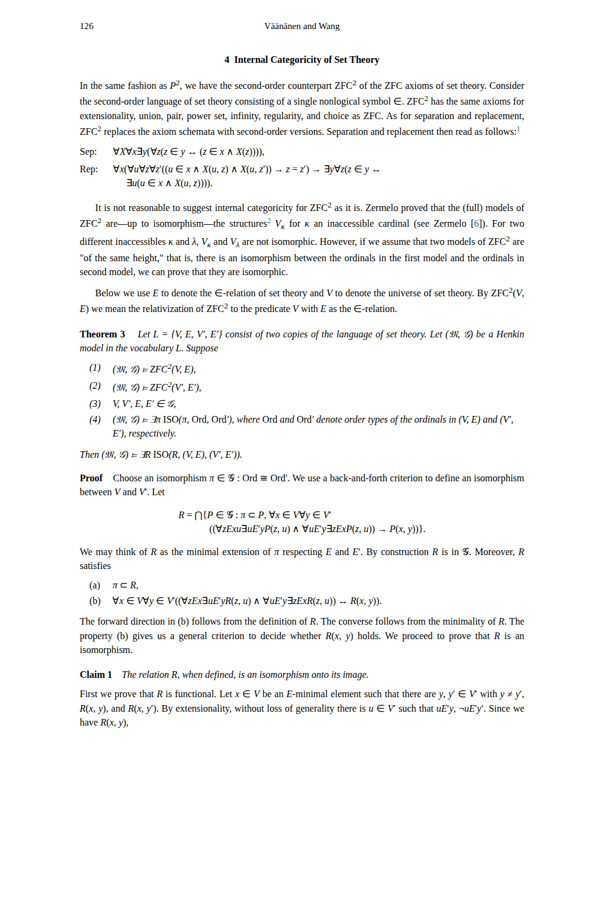126 Väänänen and Wang 126
4 Internal Categoricity of Set Theory
In the same fashion as P2, we have the second-order counterpart ZFC2 of the ZFC axioms of set theory. Consider the second-order language of set theory consisting of a single nonlogical symbol ∈. ZFC2 has the same axioms for extensionality, union, pair, power set, infinity, regularity, and choice as ZFC. As for separation and replacement, ZFC2 replaces the axiom schemata with second-order versions. Separation and replacement then read as follows:1
Sep: ∀X∀x∃y(∀z(z ∈ y ↔ (z ∈ x ∧ X(z)))),
Rep: ∀x(∀u∀z∀z′((u ∈ x ∧ X(u, z) ∧ X(u, z′)) → z = z′) → ∃y∀z(z ∈ y ↔∃u(u ∈ x ∧ X(u, z)))).
It is not reasonable to suggest internal categoricity for ZFC2 as it is. Zermelo proved that the (full) models of ZFC2 are—up to isomorphism—the structures2 Vκ for κ an inaccessible cardinal (see Zermelo [6]). For two different inaccessibles κ and λ, Vκ and Vλ are not isomorphic. However, if we assume that two models of ZFC2 are "of the same height," that is, there is an isomorphism between the ordinals in the first model and the ordinals in second model, we can prove that they are isomorphic.
Below we use E to denote the ∈-relation of set theory and V to denote the universe of set theory. By ZFC2(V, E) we mean the relativization of ZFC2 to the predicate V with E as the ∈-relation.
Theorem 3 Let L = {V, E, V′, E′} consist of two copies of the language of set theory. Let (𝔐, 𝒢) be a Henkin model in the vocabulary L. Suppose
(𝔐, 𝒢) ⊨ ZFC2(V, E),
(𝔐, 𝒢) ⊨ ZFC2(V′, E′),
V, V′, E, E′ ∈ 𝒢,
(𝔐, 𝒢) ⊨ ∃π ISO(π, Ord, Ord′), where Ord and Ord′ denote order types of the ordinals in (V, E) and (V′, E′), respectively.
Then (𝔐, 𝒢) ⊨ ∃R ISO(R, (V, E), (V′, E′)).
Proof Choose an isomorphism π ∈ 𝒢 : Ord ≅ Ord′. We use a back-and-forth criterion to define an isomorphism between V and V′. Let
R = ⋂{P ∈ 𝒢 : π ⊂ P, ∀x ∈ V∀y ∈ V′ ((∀zExu∃uE′yP(z, u) ∧ ∀uE′y∃zExP(z, u)) → P(x, y))}.
We may think of R as the minimal extension of π respecting E and E′. By construction R is in 𝒢. Moreover, R satisfies
(a) π ⊂ R,
(b) ∀x ∈ V∀y ∈ V′((∀zEx∃uE′yR(z, u) ∧ ∀uE′y∃zExR(z, u)) ↔ R(x, y)).
The forward direction in (b) follows from the definition of R. The converse follows from the minimality of R. The property (b) gives us a general criterion to decide whether R(x, y) holds. We proceed to prove that R is an isomorphism.
Claim 1 The relation R, when defined, is an isomorphism onto its image.
First we prove that R is functional. Let x ∈ V be an E-minimal element such that there are y, y′ ∈ V′ with y ≠ y′, R(x, y), and R(x, y′). By extensionality, without loss of generality there is u ∈ V′ such that uE′y, ¬uE′y′. Since we have R(x, y),